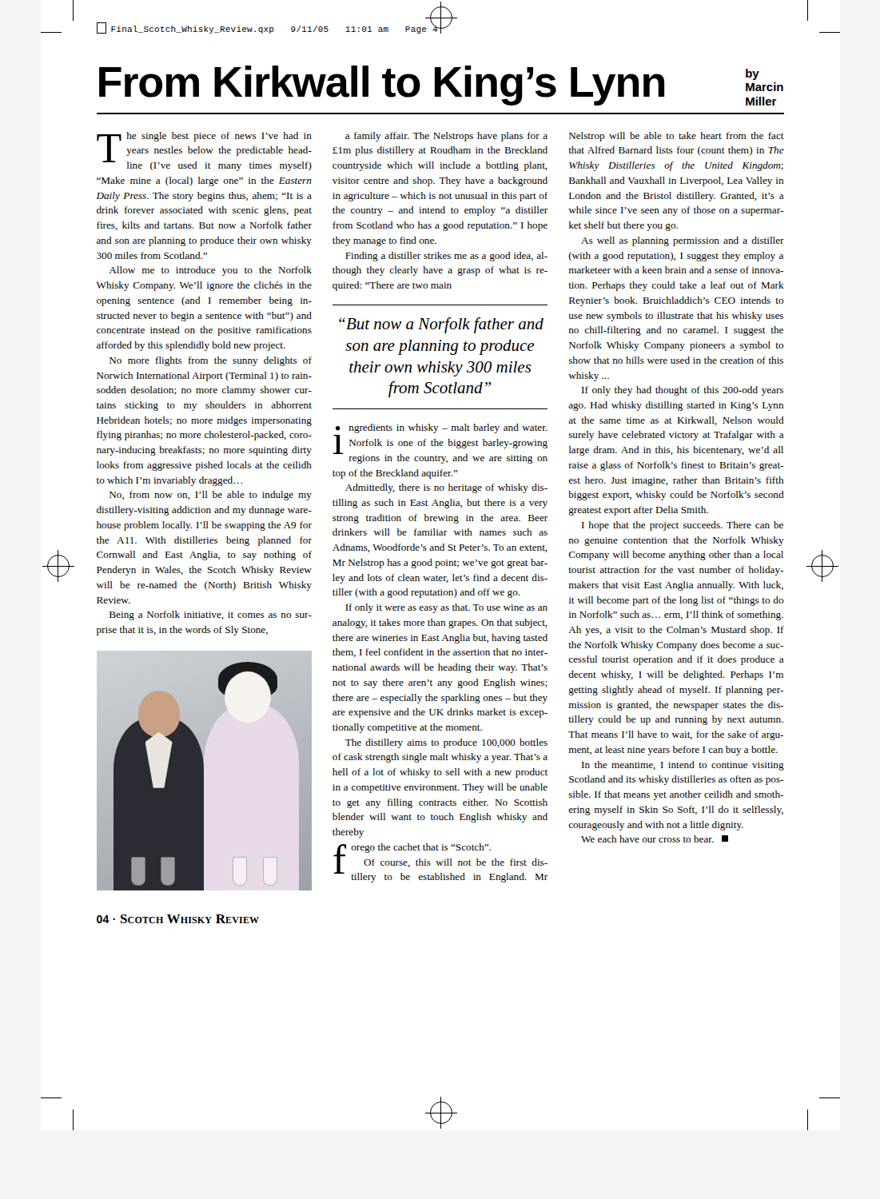Final_Scotch_Whisky_Review.qxp 9/11/05 11:01 am Page 4
From Kirkwall to King’s Lynn
by
Marcin
Miller
The single best piece of news I’ve had in years nestles below the predictable headline (I’ve used it many times myself) “Make mine a (local) large one” in the Eastern Daily Press. The story begins thus, ahem; “It is a drink forever associated with scenic glens, peat fires, kilts and tartans. But now a Norfolk father and son are planning to produce their own whisky 300 miles from Scotland.”
Allow me to introduce you to the Norfolk Whisky Company. We’ll ignore the clichés in the opening sentence (and I remember being instructed never to begin a sentence with “but”) and concentrate instead on the positive ramifications afforded by this splendidly bold new project.
No more flights from the sunny delights of Norwich International Airport (Terminal 1) to rain-sodden desolation; no more clammy shower curtains sticking to my shoulders in abhorrent Hebridean hotels; no more midges impersonating flying piranhas; no more cholesterol-packed, coronary-inducing breakfasts; no more squinting dirty looks from aggressive pished locals at the ceilidh to which I’m invariably dragged…
No, from now on, I’ll be able to indulge my distillery-visiting addiction and my dunnage warehouse problem locally. I’ll be swapping the A9 for the A11. With distilleries being planned for Cornwall and East Anglia, to say nothing of Penderyn in Wales, the Scotch Whisky Review will be re-named the (North) British Whisky Review.
Being a Norfolk initiative, it comes as no surprise that it is, in the words of Sly Stone,
a family affair. The Nelstrops have plans for a £1m plus distillery at Roudham in the Breckland countryside which will include a bottling plant, visitor centre and shop. They have a background in agriculture – which is not unusual in this part of the country – and intend to employ “a distiller from Scotland who has a good reputation.” I hope they manage to find one.
Finding a distiller strikes me as a good idea, although they clearly have a grasp of what is required: “There are two main
“But now a Norfolk father and son are planning to produce their own whisky 300 miles from Scotland”
ingredients in whisky – malt barley and water. Norfolk is one of the biggest barley-growing regions in the country, and we are sitting on top of the Breckland aquifer.”
Admittedly, there is no heritage of whisky distilling as such in East Anglia, but there is a very strong tradition of brewing in the area. Beer drinkers will be familiar with names such as Adnams, Woodforde’s and St Peter’s. To an extent, Mr Nelstrop has a good point; we’ve got great barley and lots of clean water, let’s find a decent distiller (with a good reputation) and off we go.
If only it were as easy as that. To use wine as an analogy, it takes more than grapes. On that subject, there are wineries in East Anglia but, having tasted them, I feel confident in the assertion that no international awards will be heading their way. That’s not to say there aren’t any good English wines; there are – especially the sparkling ones – but they are expensive and the UK drinks market is exceptionally competitive at the moment.
The distillery aims to produce 100,000 bottles of cask strength single malt whisky a year. That’s a hell of a lot of whisky to sell with a new product in a competitive environment. They will be unable to get any filling contracts either. No Scottish blender will want to touch English whisky and thereby
forego the cachet that is “Scotch”.
Of course, this will not be the first distillery to be established in England. Mr Nelstrop will be able to take heart from the fact that Alfred Barnard lists four (count them) in The Whisky Distilleries of the United Kingdom; Bankhall and Vauxhall in Liverpool, Lea Valley in London and the Bristol distillery. Granted, it’s a while since I’ve seen any of those on a supermarket shelf but there you go.
As well as planning permission and a distiller (with a good reputation), I suggest they employ a marketeer with a keen brain and a sense of innovation. Perhaps they could take a leaf out of Mark Reynier’s book. Bruichladdich’s CEO intends to use new symbols to illustrate that his whisky uses no chill-filtering and no caramel. I suggest the Norfolk Whisky Company pioneers a symbol to show that no hills were used in the creation of this whisky ...
If only they had thought of this 200-odd years ago. Had whisky distilling started in King’s Lynn at the same time as at Kirkwall, Nelson would surely have celebrated victory at Trafalgar with a large dram. And in this, his bicentenary, we’d all raise a glass of Norfolk’s finest to Britain’s greatest hero. Just imagine, rather than Britain’s fifth biggest export, whisky could be Norfolk’s second greatest export after Delia Smith.
I hope that the project succeeds. There can be no genuine contention that the Norfolk Whisky Company will become anything other than a local tourist attraction for the vast number of holidaymakers that visit East Anglia annually. With luck, it will become part of the long list of “things to do in Norfolk” such as… erm, I’ll think of something. Ah yes, a visit to the Colman’s Mustard shop. If the Norfolk Whisky Company does become a successful tourist operation and if it does produce a decent whisky, I will be delighted. Perhaps I’m getting slightly ahead of myself. If planning permission is granted, the newspaper states the distillery could be up and running by next autumn. That means I’ll have to wait, for the sake of argument, at least nine years before I can buy a bottle.
In the meantime, I intend to continue visiting Scotland and its whisky distilleries as often as possible. If that means yet another ceilidh and smothering myself in Skin So Soft, I’ll do it selflessly, courageously and with not a little dignity.
We each have our cross to bear.
04 · Scotch Whisky Review